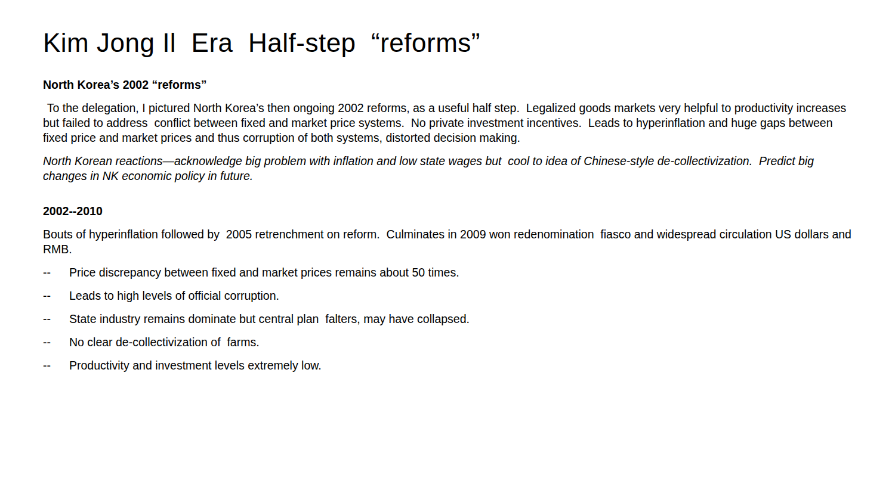Kim Jong Il Era Half-step “reforms”
North Korea’s 2002 “reforms”
To the delegation, I pictured North Korea’s then ongoing 2002 reforms, as a useful half step. Legalized goods markets very helpful to productivity increases but failed to address conflict between fixed and market price systems. No private investment incentives. Leads to hyperinflation and huge gaps between fixed price and market prices and thus corruption of both systems, distorted decision making.
North Korean reactions—acknowledge big problem with inflation and low state wages but cool to idea of Chinese-style de-collectivization. Predict big changes in NK economic policy in future.
2002--2010
Bouts of hyperinflation followed by 2005 retrenchment on reform. Culminates in 2009 won redenomination fiasco and widespread circulation US dollars and RMB.
--Price discrepancy between fixed and market prices remains about 50 times.
--Leads to high levels of official corruption.
--State industry remains dominate but central plan falters, may have collapsed.
--No clear de-collectivization of farms.
--Productivity and investment levels extremely low.